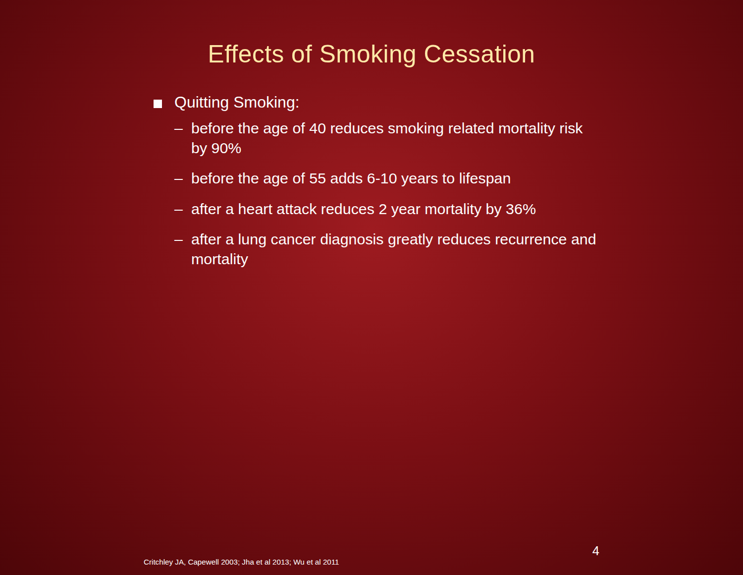Effects of Smoking Cessation
Quitting Smoking:
before the age of 40 reduces smoking related mortality risk by 90%
before the age of 55 adds 6-10 years to lifespan
after a heart attack reduces 2 year mortality by 36%
after a lung cancer diagnosis greatly reduces recurrence and mortality
Critchley JA, Capewell 2003; Jha et al 2013; Wu et al 2011
4